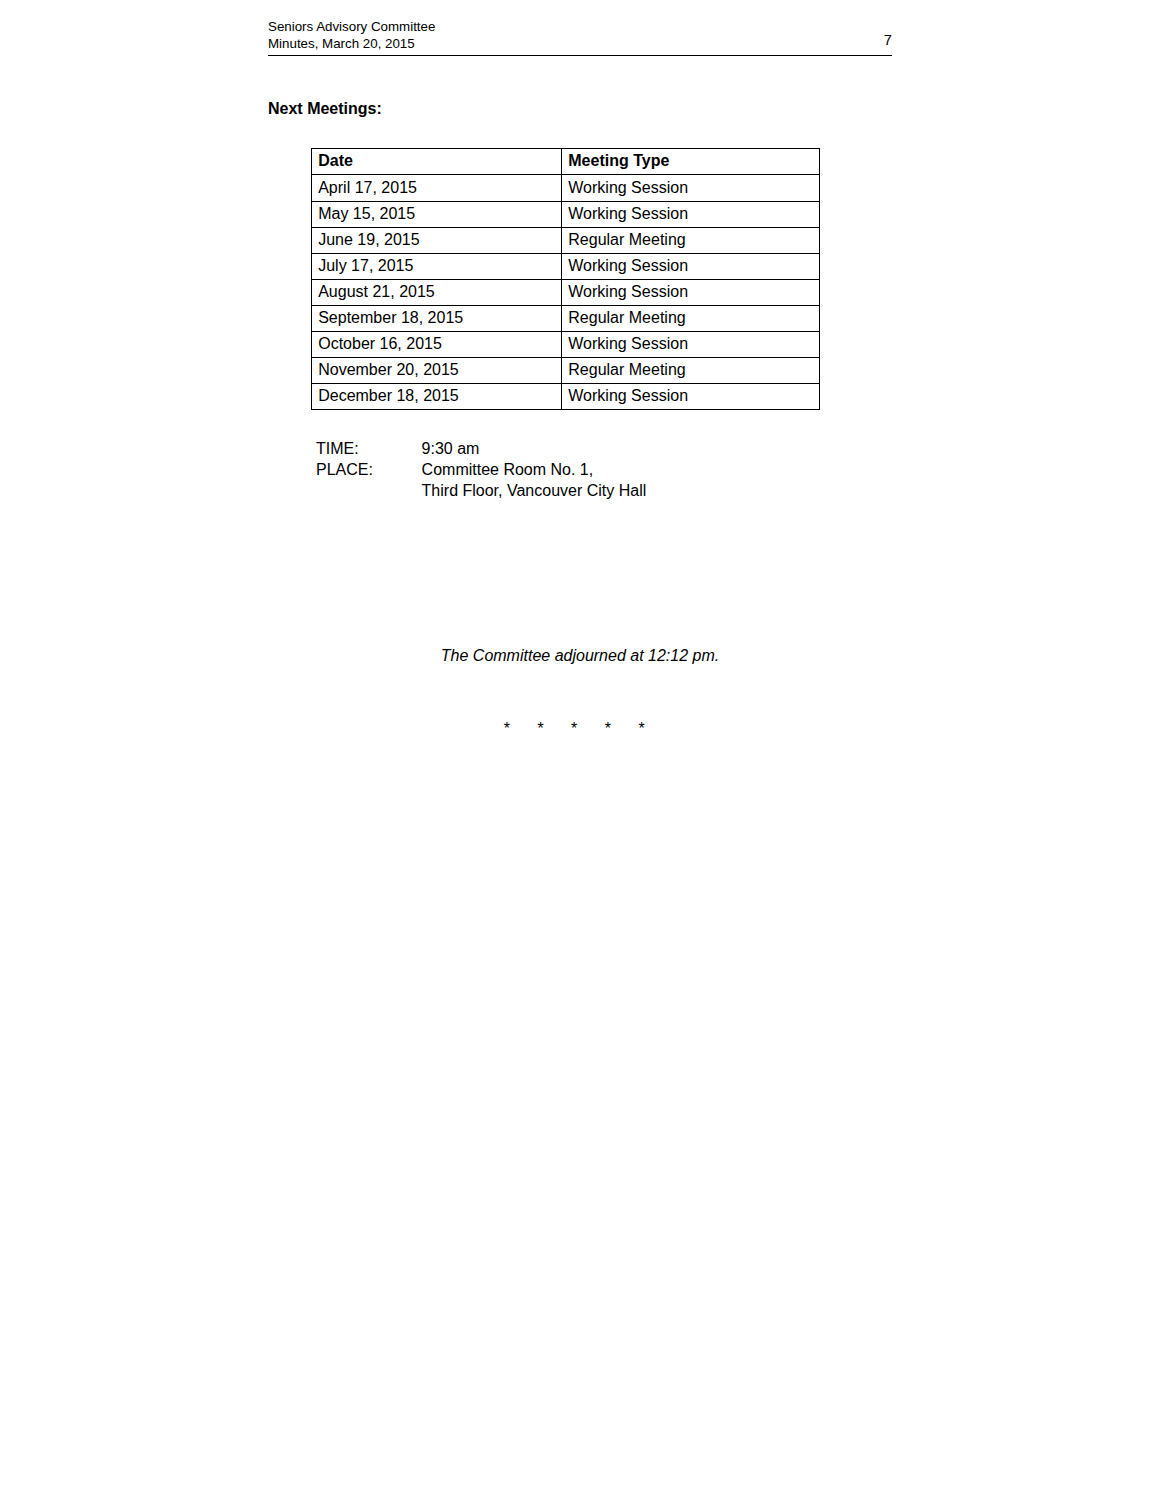Seniors Advisory Committee
Minutes, March 20, 2015
7
Next Meetings:
| Date | Meeting Type |
| --- | --- |
| April 17, 2015 | Working Session |
| May 15, 2015 | Working Session |
| June 19, 2015 | Regular Meeting |
| July 17, 2015 | Working Session |
| August 21, 2015 | Working Session |
| September 18, 2015 | Regular Meeting |
| October 16, 2015 | Working Session |
| November 20, 2015 | Regular Meeting |
| December 18, 2015 | Working Session |
| TIME: | 9:30 am |
| PLACE: | Committee Room No. 1, Third Floor, Vancouver City Hall |
The Committee adjourned at 12:12 pm.
* * * * *